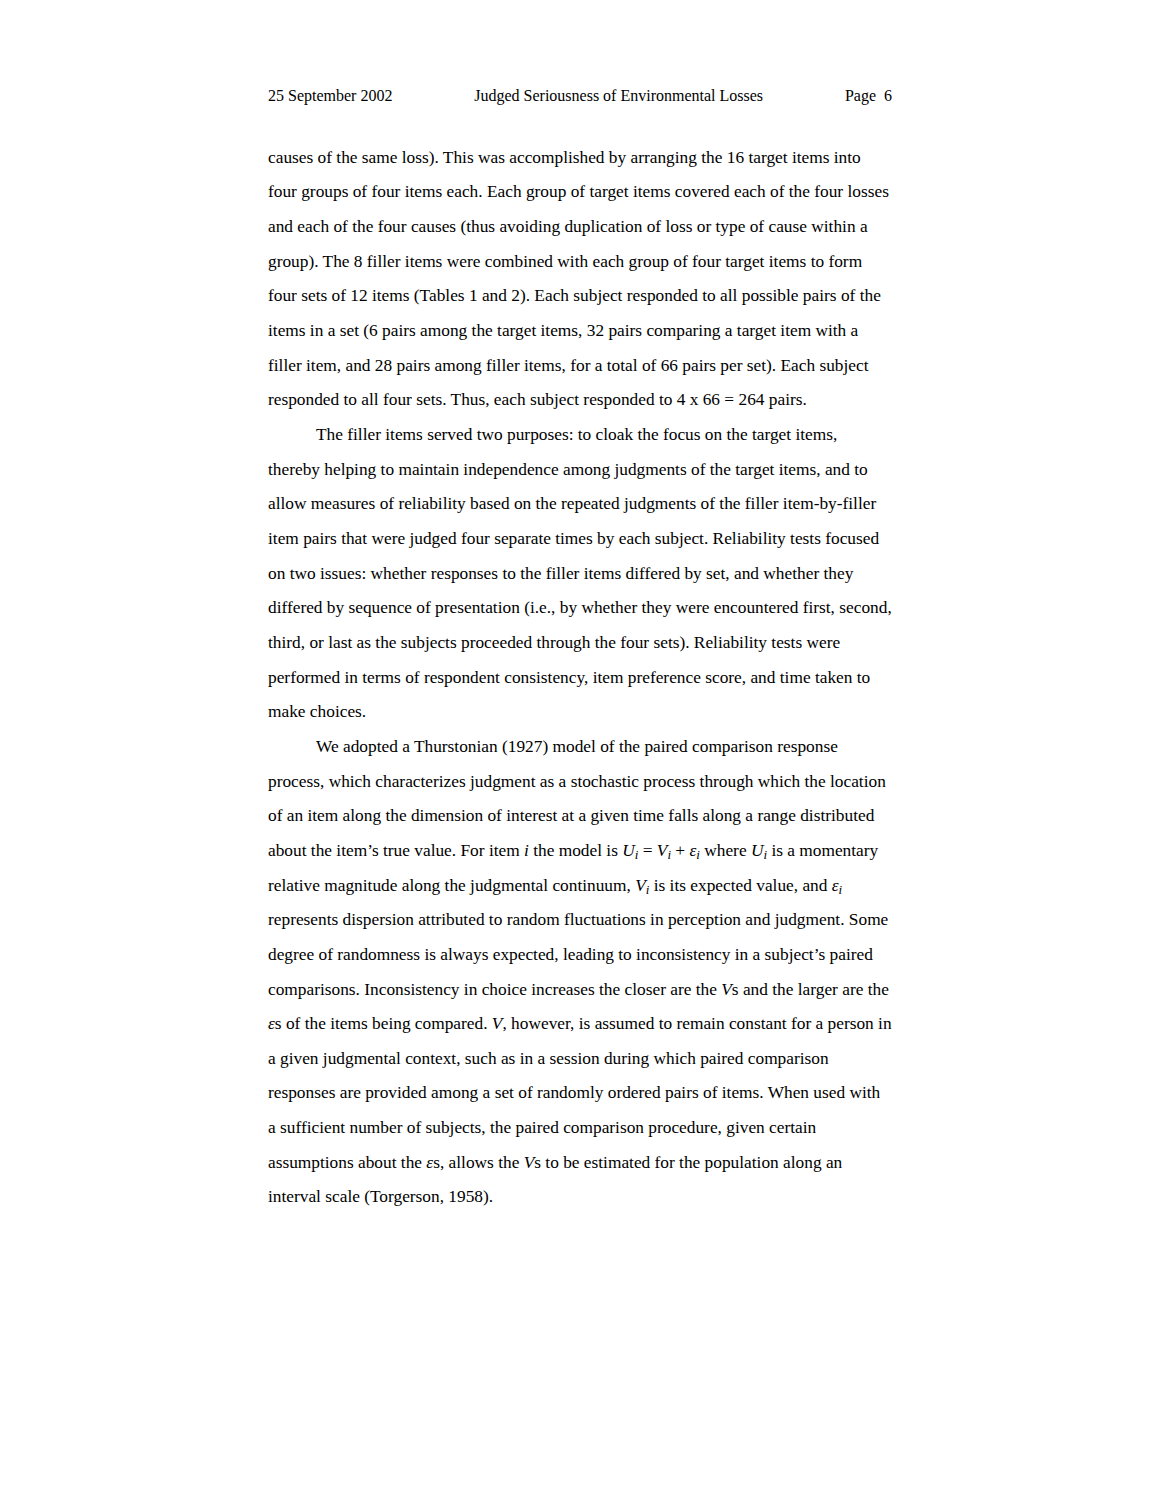25 September 2002 Judged Seriousness of Environmental Losses Page 6
causes of the same loss). This was accomplished by arranging the 16 target items into four groups of four items each. Each group of target items covered each of the four losses and each of the four causes (thus avoiding duplication of loss or type of cause within a group). The 8 filler items were combined with each group of four target items to form four sets of 12 items (Tables 1 and 2). Each subject responded to all possible pairs of the items in a set (6 pairs among the target items, 32 pairs comparing a target item with a filler item, and 28 pairs among filler items, for a total of 66 pairs per set). Each subject responded to all four sets. Thus, each subject responded to 4 x 66 = 264 pairs.
The filler items served two purposes: to cloak the focus on the target items, thereby helping to maintain independence among judgments of the target items, and to allow measures of reliability based on the repeated judgments of the filler item-by-filler item pairs that were judged four separate times by each subject. Reliability tests focused on two issues: whether responses to the filler items differed by set, and whether they differed by sequence of presentation (i.e., by whether they were encountered first, second, third, or last as the subjects proceeded through the four sets). Reliability tests were performed in terms of respondent consistency, item preference score, and time taken to make choices.
We adopted a Thurstonian (1927) model of the paired comparison response process, which characterizes judgment as a stochastic process through which the location of an item along the dimension of interest at a given time falls along a range distributed about the item’s true value. For item i the model is Ui = Vi + εi where Ui is a momentary relative magnitude along the judgmental continuum, Vi is its expected value, and εi represents dispersion attributed to random fluctuations in perception and judgment. Some degree of randomness is always expected, leading to inconsistency in a subject’s paired comparisons. Inconsistency in choice increases the closer are the Vs and the larger are the εs of the items being compared. V, however, is assumed to remain constant for a person in a given judgmental context, such as in a session during which paired comparison responses are provided among a set of randomly ordered pairs of items. When used with a sufficient number of subjects, the paired comparison procedure, given certain assumptions about the εs, allows the Vs to be estimated for the population along an interval scale (Torgerson, 1958).